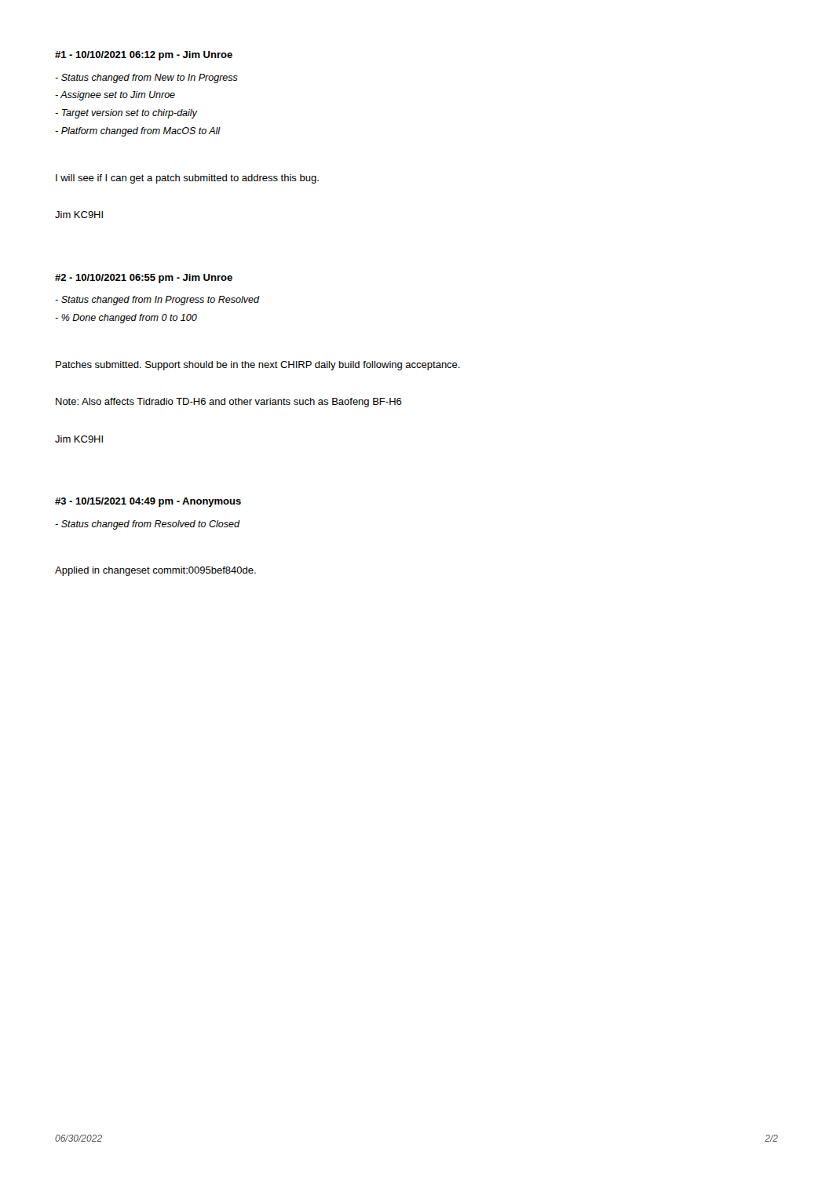#1 - 10/10/2021 06:12 pm - Jim Unroe
- Status changed from New to In Progress
- Assignee set to Jim Unroe
- Target version set to chirp-daily
- Platform changed from MacOS to All
I will see if I can get a patch submitted to address this bug.
Jim KC9HI
#2 - 10/10/2021 06:55 pm - Jim Unroe
- Status changed from In Progress to Resolved
- % Done changed from 0 to 100
Patches submitted. Support should be in the next CHIRP daily build following acceptance.
Note: Also affects Tidradio TD-H6 and other variants such as Baofeng BF-H6
Jim KC9HI
#3 - 10/15/2021 04:49 pm - Anonymous
- Status changed from Resolved to Closed
Applied in changeset commit:0095bef840de.
06/30/2022 2/2